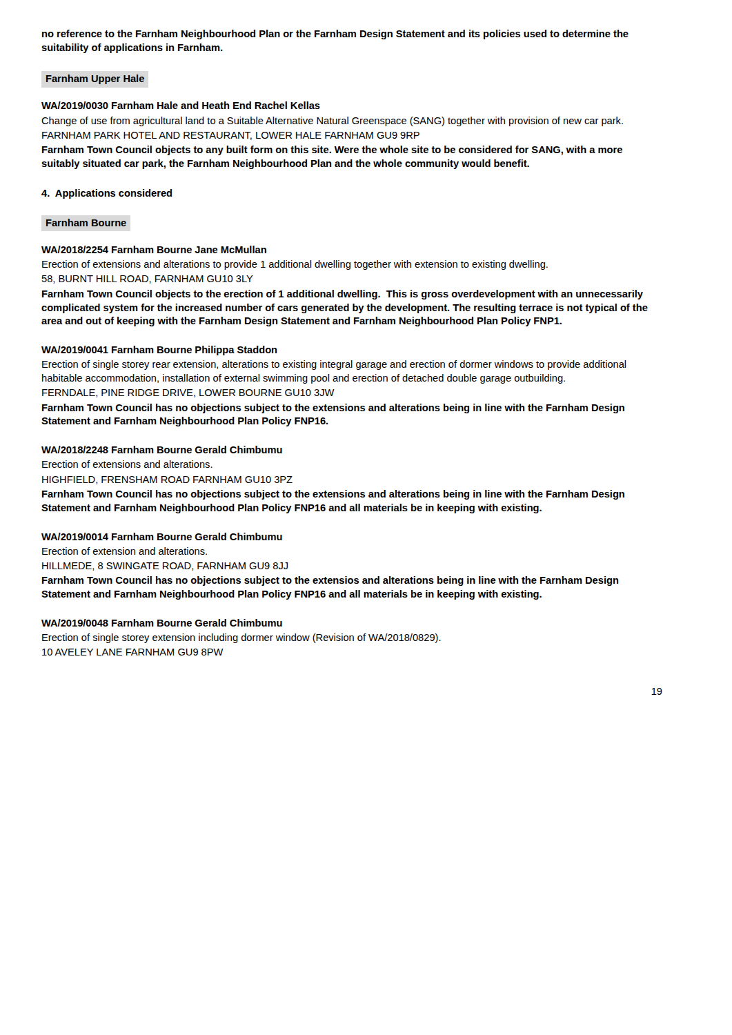no reference to the Farnham Neighbourhood Plan or the Farnham Design Statement and its policies used to determine the suitability of applications in Farnham.
Farnham Upper Hale
WA/2019/0030 Farnham Hale and Heath End Rachel Kellas
Change of use from agricultural land to a Suitable Alternative Natural Greenspace (SANG) together with provision of new car park.
FARNHAM PARK HOTEL AND RESTAURANT, LOWER HALE FARNHAM GU9 9RP
Farnham Town Council objects to any built form on this site. Were the whole site to be considered for SANG, with a more suitably situated car park, the Farnham Neighbourhood Plan and the whole community would benefit.
4. Applications considered
Farnham Bourne
WA/2018/2254 Farnham Bourne Jane McMullan
Erection of extensions and alterations to provide 1 additional dwelling together with extension to existing dwelling.
58, BURNT HILL ROAD, FARNHAM GU10 3LY
Farnham Town Council objects to the erection of 1 additional dwelling. This is gross overdevelopment with an unnecessarily complicated system for the increased number of cars generated by the development. The resulting terrace is not typical of the area and out of keeping with the Farnham Design Statement and Farnham Neighbourhood Plan Policy FNP1.
WA/2019/0041 Farnham Bourne Philippa Staddon
Erection of single storey rear extension, alterations to existing integral garage and erection of dormer windows to provide additional habitable accommodation, installation of external swimming pool and erection of detached double garage outbuilding.
FERNDALE, PINE RIDGE DRIVE, LOWER BOURNE GU10 3JW
Farnham Town Council has no objections subject to the extensions and alterations being in line with the Farnham Design Statement and Farnham Neighbourhood Plan Policy FNP16.
WA/2018/2248 Farnham Bourne Gerald Chimbumu
Erection of extensions and alterations.
HIGHFIELD, FRENSHAM ROAD FARNHAM GU10 3PZ
Farnham Town Council has no objections subject to the extensions and alterations being in line with the Farnham Design Statement and Farnham Neighbourhood Plan Policy FNP16 and all materials be in keeping with existing.
WA/2019/0014 Farnham Bourne Gerald Chimbumu
Erection of extension and alterations.
HILLMEDE, 8 SWINGATE ROAD, FARNHAM GU9 8JJ
Farnham Town Council has no objections subject to the extensios and alterations being in line with the Farnham Design Statement and Farnham Neighbourhood Plan Policy FNP16 and all materials be in keeping with existing.
WA/2019/0048 Farnham Bourne Gerald Chimbumu
Erection of single storey extension including dormer window (Revision of WA/2018/0829).
10 AVELEY LANE FARNHAM GU9 8PW
19